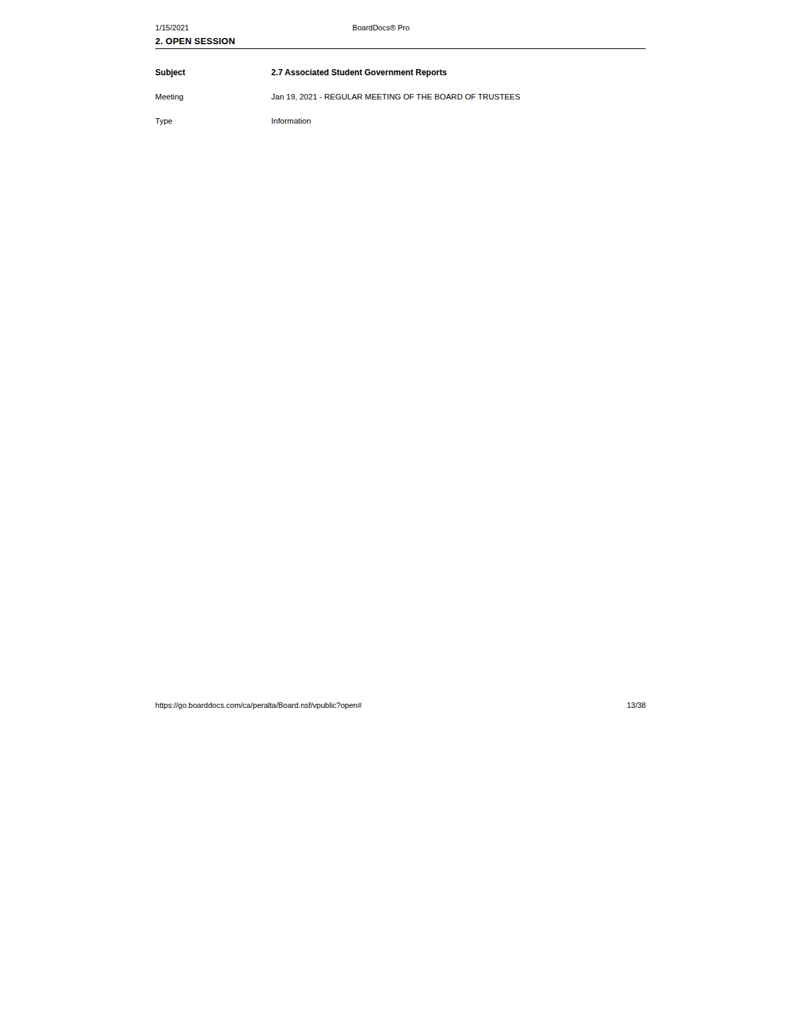1/15/2021
BoardDocs® Pro
2. OPEN SESSION
| Subject | 2.7 Associated Student Government Reports |
| Meeting | Jan 19, 2021 - REGULAR MEETING OF THE BOARD OF TRUSTEES |
| Type | Information |
https://go.boarddocs.com/ca/peralta/Board.nsf/vpublic?open#
13/38